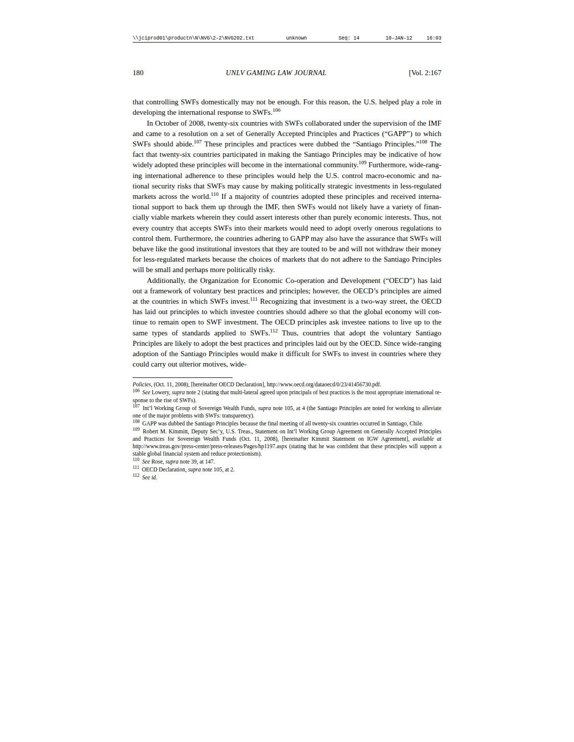\\jciprod01\productn\N\NVG\2-2\NVG202.txt unknown Seq: 14 10-JAN-12 16:03
180 UNLV GAMING LAW JOURNAL [Vol. 2:167
that controlling SWFs domestically may not be enough. For this reason, the U.S. helped play a role in developing the international response to SWFs.106
In October of 2008, twenty-six countries with SWFs collaborated under the supervision of the IMF and came to a resolution on a set of Generally Accepted Principles and Practices (“GAPP”) to which SWFs should abide.107 These principles and practices were dubbed the “Santiago Principles.”108 The fact that twenty-six countries participated in making the Santiago Principles may be indicative of how widely adopted these principles will become in the international community.109 Furthermore, wide-ranging international adherence to these principles would help the U.S. control macro-economic and national security risks that SWFs may cause by making politically strategic investments in less-regulated markets across the world.110 If a majority of countries adopted these principles and received international support to back them up through the IMF, then SWFs would not likely have a variety of financially viable markets wherein they could assert interests other than purely economic interests. Thus, not every country that accepts SWFs into their markets would need to adopt overly onerous regulations to control them. Furthermore, the countries adhering to GAPP may also have the assurance that SWFs will behave like the good institutional investors that they are touted to be and will not withdraw their money for less-regulated markets because the choices of markets that do not adhere to the Santiago Principles will be small and perhaps more politically risky.
Additionally, the Organization for Economic Co-operation and Development (“OECD”) has laid out a framework of voluntary best practices and principles; however, the OECD’s principles are aimed at the countries in which SWFs invest.111 Recognizing that investment is a two-way street, the OECD has laid out principles to which investee countries should adhere so that the global economy will continue to remain open to SWF investment. The OECD principles ask investee nations to live up to the same types of standards applied to SWFs.112 Thus, countries that adopt the voluntary Santiago Principles are likely to adopt the best practices and principles laid out by the OECD. Since wide-ranging adoption of the Santiago Principles would make it difficult for SWFs to invest in countries where they could carry out ulterior motives, wide-
Policies, (Oct. 11, 2008), [hereinafter OECD Declaration], http://www.oecd.org/dataoecd/0/23/41456730.pdf.
106 See Lowery, supra note 2 (stating that multi-lateral agreed upon principals of best practices is the most appropriate international response to the rise of SWFs).
107 Int’l Working Group of Sovereign Wealth Funds, supra note 105, at 4 (the Santiago Principles are noted for working to alleviate one of the major problems with SWFs: transparency).
108 GAPP was dubbed the Santiago Principles because the final meeting of all twenty-six countries occurred in Santiago, Chile.
109 Robert M. Kimmitt, Deputy Sec’y, U.S. Treas., Statement on Int’l Working Group Agreement on Generally Accepted Principles and Practices for Sovereign Wealth Funds (Oct. 11, 2008), [hereinafter Kimmit Statement on IGW Agreement], available at http://www.treas.gov/press-center/press-releases/Pages/hp1197.aspx (stating that he was confident that these principles will support a stable global financial system and reduce protectionism).
110 See Rose, supra note 39, at 147.
111 OECD Declaration, supra note 105, at 2.
112 See id.